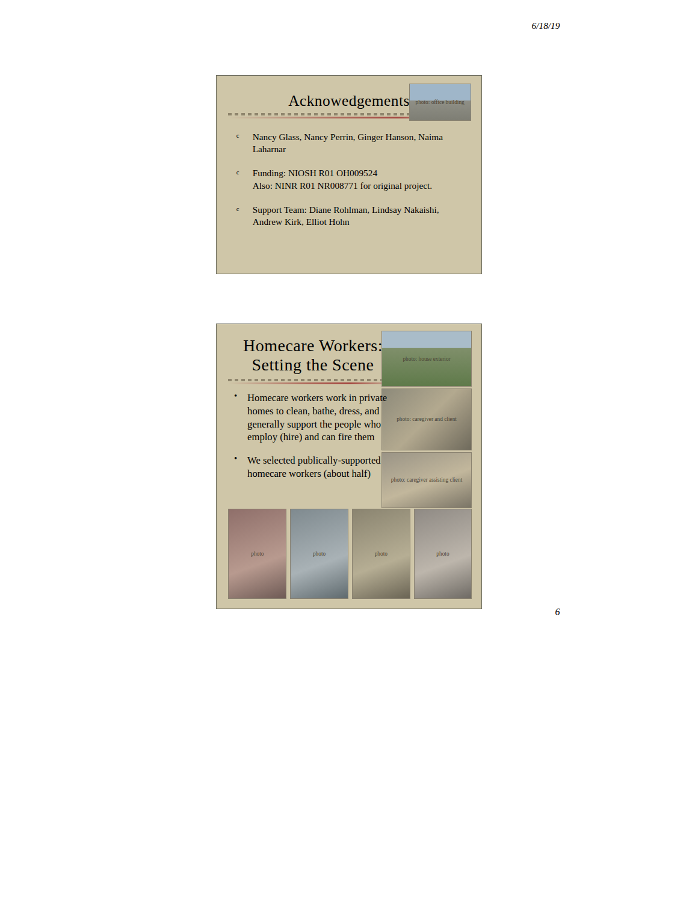6/18/19
photo: office building
Acknowedgements
Nancy Glass, Nancy Perrin, Ginger Hanson, Naima Laharnar
Funding: NIOSH R01 OH009524
Also: NINR R01 NR008771 for original project.
Support Team: Diane Rohlman, Lindsay Nakaishi, Andrew Kirk, Elliot Hohn
photo: house exterior
photo: caregiver and client
photo: caregiver assisting client
Homecare Workers:
Setting the Scene
Homecare workers work in private homes to clean, bathe, dress, and generally support the people who employ (hire) and can fire them
We selected publically-supported homecare workers (about half)
photo
photo
photo
photo
6